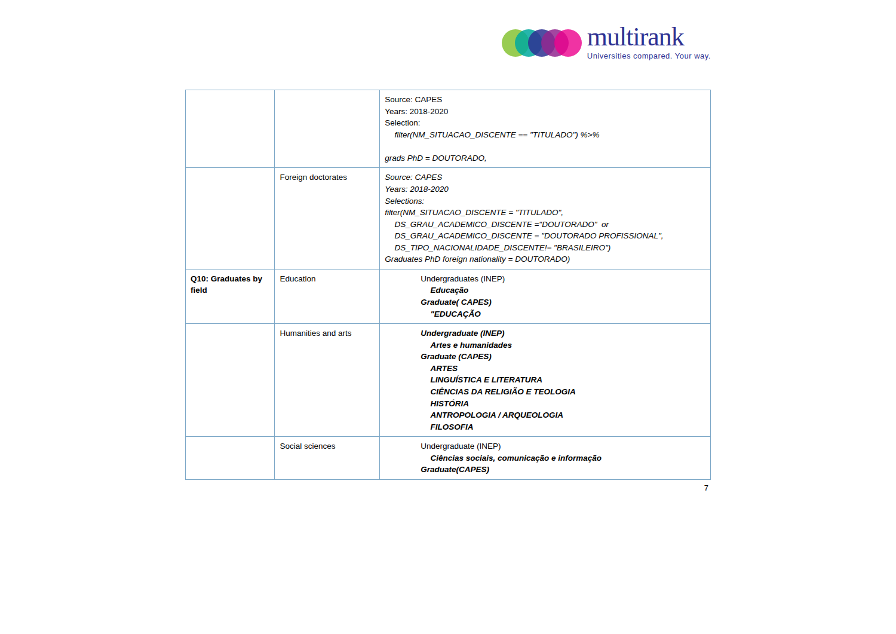multirank
Universities compared. Your way.
| | | Source: CAPES Years: 2018-2020 Selection: filter(NM_SITUACAO_DISCENTE == "TITULADO") %>% grads PhD = DOUTORADO, |
| | Foreign doctorates | Source: CAPES Years: 2018-2020 Selections: filter(NM_SITUACAO_DISCENTE = "TITULADO", DS_GRAU_ACADEMICO_DISCENTE ="DOUTORADO" or DS_GRAU_ACADEMICO_DISCENTE = "DOUTORADO PROFISSIONAL", DS_TIPO_NACIONALIDADE_DISCENTE!= "BRASILEIRO") Graduates PhD foreign nationality = DOUTORADO) |
| Q10: Graduates by field | Education | Undergraduates (INEP) Educação Graduate( CAPES) "EDUCAÇÃO |
| | Humanities and arts | Undergraduate (INEP) Artes e humanidades Graduate (CAPES) ARTES LINGUÍSTICA E LITERATURA CIÊNCIAS DA RELIGIÃO E TEOLOGIA HISTÓRIA ANTROPOLOGIA / ARQUEOLOGIA FILOSOFIA |
| | Social sciences | Undergraduate (INEP) Ciências sociais, comunicação e informação Graduate(CAPES) |
7